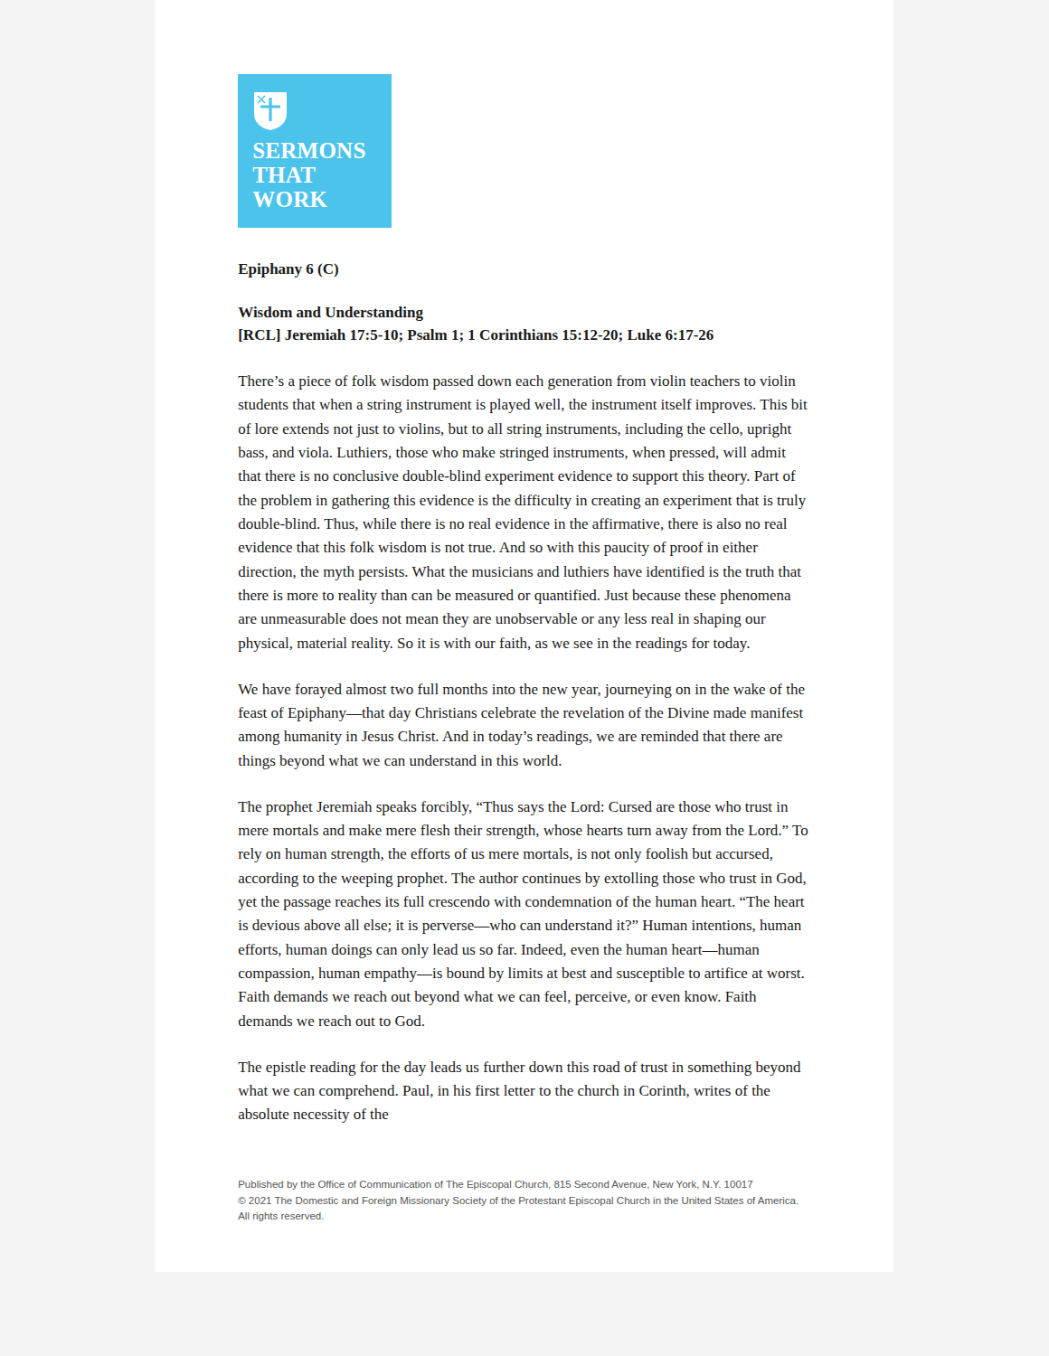Sermons
That Work
Epiphany 6 (C)
Wisdom and Understanding
[RCL] Jeremiah 17:5-10; Psalm 1; 1 Corinthians 15:12-20; Luke 6:17-26
There’s a piece of folk wisdom passed down each generation from violin teachers to violin students that when a string instrument is played well, the instrument itself improves. This bit of lore extends not just to violins, but to all string instruments, including the cello, upright bass, and viola. Luthiers, those who make stringed instruments, when pressed, will admit that there is no conclusive double-blind experiment evidence to support this theory. Part of the problem in gathering this evidence is the difficulty in creating an experiment that is truly double-blind. Thus, while there is no real evidence in the affirmative, there is also no real evidence that this folk wisdom is not true. And so with this paucity of proof in either direction, the myth persists. What the musicians and luthiers have identified is the truth that there is more to reality than can be measured or quantified. Just because these phenomena are unmeasurable does not mean they are unobservable or any less real in shaping our physical, material reality. So it is with our faith, as we see in the readings for today.
We have forayed almost two full months into the new year, journeying on in the wake of the feast of Epiphany—that day Christians celebrate the revelation of the Divine made manifest among humanity in Jesus Christ. And in today’s readings, we are reminded that there are things beyond what we can understand in this world.
The prophet Jeremiah speaks forcibly, “Thus says the Lord: Cursed are those who trust in mere mortals and make mere flesh their strength, whose hearts turn away from the Lord.” To rely on human strength, the efforts of us mere mortals, is not only foolish but accursed, according to the weeping prophet. The author continues by extolling those who trust in God, yet the passage reaches its full crescendo with condemnation of the human heart. “The heart is devious above all else; it is perverse—who can understand it?” Human intentions, human efforts, human doings can only lead us so far. Indeed, even the human heart—human compassion, human empathy—is bound by limits at best and susceptible to artifice at worst. Faith demands we reach out beyond what we can feel, perceive, or even know. Faith demands we reach out to God.
The epistle reading for the day leads us further down this road of trust in something beyond what we can comprehend. Paul, in his first letter to the church in Corinth, writes of the absolute necessity of the
Published by the Office of Communication of The Episcopal Church, 815 Second Avenue, New York, N.Y. 10017
© 2021 The Domestic and Foreign Missionary Society of the Protestant Episcopal Church in the United States of America. All rights reserved.